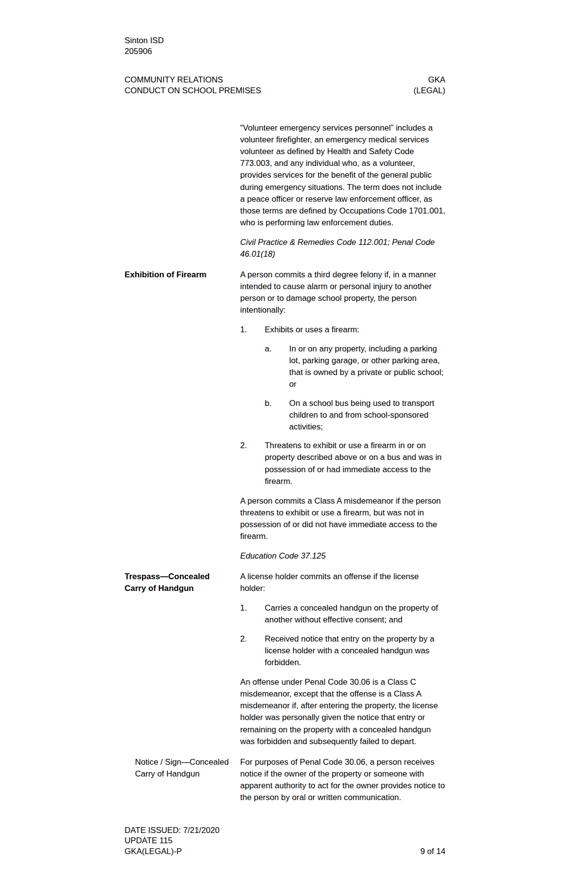Sinton ISD
205906
COMMUNITY RELATIONS
CONDUCT ON SCHOOL PREMISES
GKA
(LEGAL)
“Volunteer emergency services personnel” includes a volunteer firefighter, an emergency medical services volunteer as defined by Health and Safety Code 773.003, and any individual who, as a volunteer, provides services for the benefit of the general public during emergency situations. The term does not include a peace officer or reserve law enforcement officer, as those terms are defined by Occupations Code 1701.001, who is performing law enforcement duties.
Civil Practice & Remedies Code 112.001; Penal Code 46.01(18)
Exhibition of Firearm
A person commits a third degree felony if, in a manner intended to cause alarm or personal injury to another person or to damage school property, the person intentionally:
1. Exhibits or uses a firearm:
a. In or on any property, including a parking lot, parking garage, or other parking area, that is owned by a private or public school; or
b. On a school bus being used to transport children to and from school-sponsored activities;
2. Threatens to exhibit or use a firearm in or on property described above or on a bus and was in possession of or had immediate access to the firearm.
A person commits a Class A misdemeanor if the person threatens to exhibit or use a firearm, but was not in possession of or did not have immediate access to the firearm.
Education Code 37.125
Trespass—Concealed Carry of Handgun
A license holder commits an offense if the license holder:
1. Carries a concealed handgun on the property of another without effective consent; and
2. Received notice that entry on the property by a license holder with a concealed handgun was forbidden.
An offense under Penal Code 30.06 is a Class C misdemeanor, except that the offense is a Class A misdemeanor if, after entering the property, the license holder was personally given the notice that entry or remaining on the property with a concealed handgun was forbidden and subsequently failed to depart.
Notice / Sign—Concealed Carry of Handgun
For purposes of Penal Code 30.06, a person receives notice if the owner of the property or someone with apparent authority to act for the owner provides notice to the person by oral or written communication.
DATE ISSUED: 7/21/2020
UPDATE 115
GKA(LEGAL)-P
9 of 14